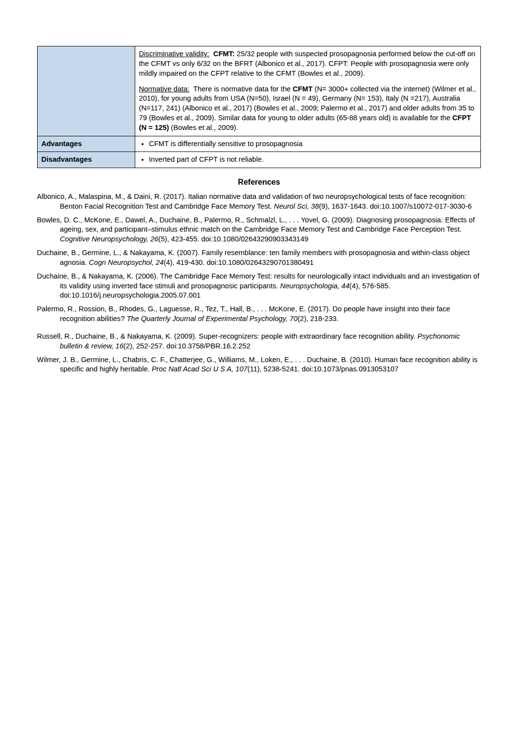| | Discriminative validity: CFMT: 25/32 people with suspected prosopagnosia performed below the cut-off on the CFMT vs only 6/32 on the BFRT (Albonico et al., 2017). CFPT: People with prosopagnosia were only mildly impaired on the CFPT relative to the CFMT (Bowles et al., 2009). Normative data: There is normative data for the CFMT (N= 3000+ collected via the internet) (Wilmer et al., 2010), for young adults from USA (N=50), Israel (N = 49), Germany (N= 153), Italy (N =217), Australia (N=117, 241) (Albonico et al., 2017) (Bowles et al., 2009; Palermo et al., 2017) and older adults from 35 to 79 (Bowles et al., 2009). Similar data for young to older adults (65-88 years old) is available for the CFPT (N = 125) (Bowles et al., 2009). |
| Advantages | CFMT is differentially sensitive to prosopagnosia |
| Disadvantages | Inverted part of CFPT is not reliable. |
References
Albonico, A., Malaspina, M., & Daini, R. (2017). Italian normative data and validation of two neuropsychological tests of face recognition: Benton Facial Recognition Test and Cambridge Face Memory Test. Neurol Sci, 38(9), 1637-1643. doi:10.1007/s10072-017-3030-6
Bowles, D. C., McKone, E., Dawel, A., Duchaine, B., Palermo, R., Schmalzl, L., . . . Yovel, G. (2009). Diagnosing prosopagnosia: Effects of ageing, sex, and participant–stimulus ethnic match on the Cambridge Face Memory Test and Cambridge Face Perception Test. Cognitive Neuropsychology, 26(5), 423-455. doi:10.1080/02643290903343149
Duchaine, B., Germine, L., & Nakayama, K. (2007). Family resemblance: ten family members with prosopagnosia and within-class object agnosia. Cogn Neuropsychol, 24(4), 419-430. doi:10.1080/02643290701380491
Duchaine, B., & Nakayama, K. (2006). The Cambridge Face Memory Test: results for neurologically intact individuals and an investigation of its validity using inverted face stimuli and prosopagnosic participants. Neuropsychologia, 44(4), 576-585. doi:10.1016/j.neuropsychologia.2005.07.001
Palermo, R., Rossion, B., Rhodes, G., Laguesse, R., Tez, T., Hall, B., . . . McKone, E. (2017). Do people have insight into their face recognition abilities? The Quarterly Journal of Experimental Psychology, 70(2), 218-233.
Russell, R., Duchaine, B., & Nakayama, K. (2009). Super-recognizers: people with extraordinary face recognition ability. Psychonomic bulletin & review, 16(2), 252-257. doi:10.3758/PBR.16.2.252
Wilmer, J. B., Germine, L., Chabris, C. F., Chatterjee, G., Williams, M., Loken, E., . . . Duchaine, B. (2010). Human face recognition ability is specific and highly heritable. Proc Natl Acad Sci U S A, 107(11), 5238-5241. doi:10.1073/pnas.0913053107